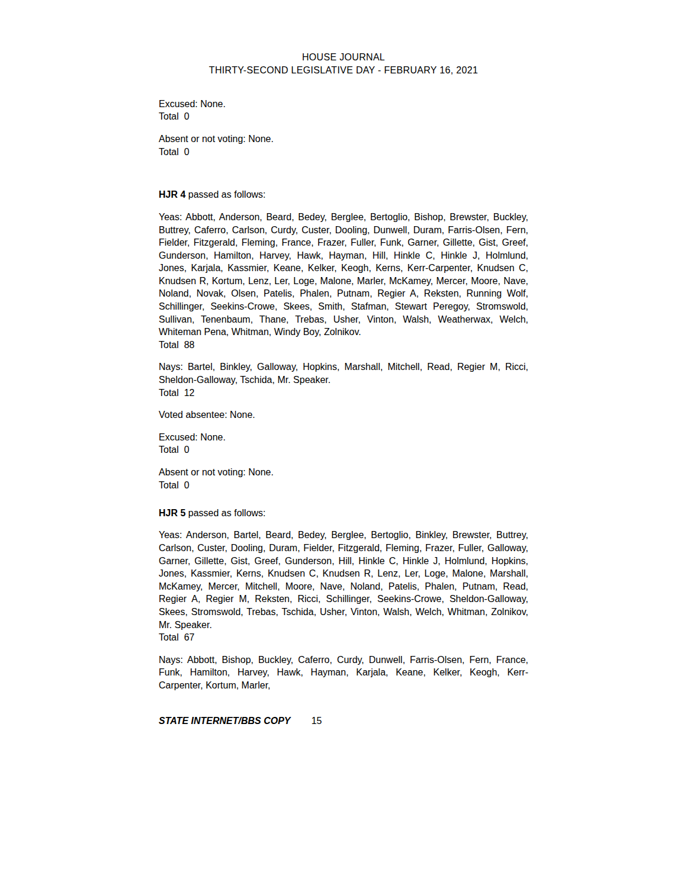HOUSE JOURNAL THIRTY-SECOND LEGISLATIVE DAY - FEBRUARY 16, 2021
Excused: None.
Total 0
Absent or not voting: None.
Total 0
HJR 4 passed as follows:
Yeas: Abbott, Anderson, Beard, Bedey, Berglee, Bertoglio, Bishop, Brewster, Buckley, Buttrey, Caferro, Carlson, Curdy, Custer, Dooling, Dunwell, Duram, Farris-Olsen, Fern, Fielder, Fitzgerald, Fleming, France, Frazer, Fuller, Funk, Garner, Gillette, Gist, Greef, Gunderson, Hamilton, Harvey, Hawk, Hayman, Hill, Hinkle C, Hinkle J, Holmlund, Jones, Karjala, Kassmier, Keane, Kelker, Keogh, Kerns, Kerr-Carpenter, Knudsen C, Knudsen R, Kortum, Lenz, Ler, Loge, Malone, Marler, McKamey, Mercer, Moore, Nave, Noland, Novak, Olsen, Patelis, Phalen, Putnam, Regier A, Reksten, Running Wolf, Schillinger, Seekins-Crowe, Skees, Smith, Stafman, Stewart Peregoy, Stromswold, Sullivan, Tenenbaum, Thane, Trebas, Usher, Vinton, Walsh, Weatherwax, Welch, Whiteman Pena, Whitman, Windy Boy, Zolnikov.
Total 88
Nays: Bartel, Binkley, Galloway, Hopkins, Marshall, Mitchell, Read, Regier M, Ricci, Sheldon-Galloway, Tschida, Mr. Speaker.
Total 12
Voted absentee: None.
Excused: None.
Total 0
Absent or not voting: None.
Total 0
HJR 5 passed as follows:
Yeas: Anderson, Bartel, Beard, Bedey, Berglee, Bertoglio, Binkley, Brewster, Buttrey, Carlson, Custer, Dooling, Duram, Fielder, Fitzgerald, Fleming, Frazer, Fuller, Galloway, Garner, Gillette, Gist, Greef, Gunderson, Hill, Hinkle C, Hinkle J, Holmlund, Hopkins, Jones, Kassmier, Kerns, Knudsen C, Knudsen R, Lenz, Ler, Loge, Malone, Marshall, McKamey, Mercer, Mitchell, Moore, Nave, Noland, Patelis, Phalen, Putnam, Read, Regier A, Regier M, Reksten, Ricci, Schillinger, Seekins-Crowe, Sheldon-Galloway, Skees, Stromswold, Trebas, Tschida, Usher, Vinton, Walsh, Welch, Whitman, Zolnikov, Mr. Speaker.
Total 67
Nays: Abbott, Bishop, Buckley, Caferro, Curdy, Dunwell, Farris-Olsen, Fern, France, Funk, Hamilton, Harvey, Hawk, Hayman, Karjala, Keane, Kelker, Keogh, Kerr-Carpenter, Kortum, Marler,
STATE INTERNET/BBS COPY 15